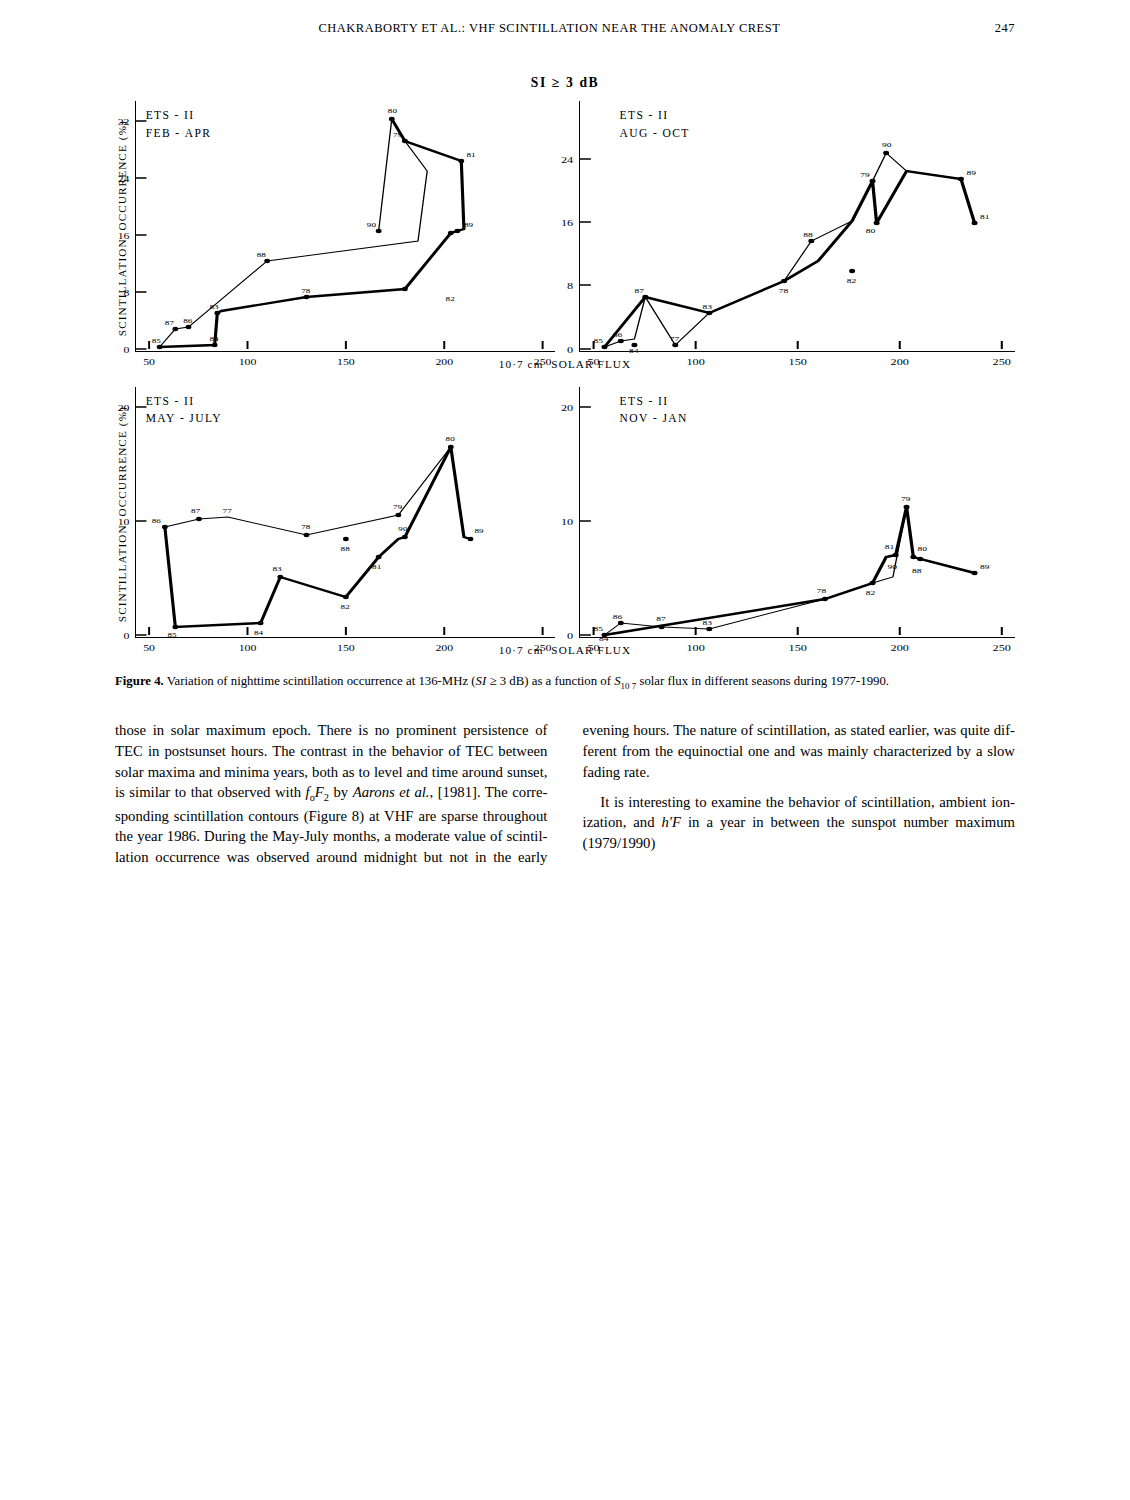Chakraborty et al.: VHF Scintillation Near the Anomaly Crest 247
SI ≥ 3 dB
SCINTILLATION OCCURRENCE (%)
ETS - II
FEB - APR
32 24 16 8 0 50 100 150 200 250 80 79 90 81 89 82 88 78 83 84 87 86 85
ETS - II
AUG - OCT
24 16 8 0 50 100 150 200 250 90 79 89 80 81 88 82 87 83 78 86 85 84 77
10·7 cm SOLAR FLUX
SCINTILLATION OCCURRENCE (%)
ETS - II
MAY - JULY
20 10 0 50 100 150 200 250 80 79 87 78 86 88 90 89 81 83 82 85 84 77
ETS - II
NOV - JAN
20 10 0 50 100 150 200 250 79 80 81 90 89 78 82 88 86 87 83 85 84
10·7 cm SOLAR FLUX
Figure 4. Variation of nighttime scintillation occurrence at 136-MHz (SI ≥ 3 dB) as a function of S10 7 solar flux in different seasons during 1977-1990.
those in solar maximum epoch. There is no prominent persistence of TEC in postsunset hours. The contrast in the behavior of TEC between solar maxima and minima years, both as to level and time around sunset, is similar to that observed with foF2 by Aarons et al., [1981]. The corresponding scintillation contours (Figure 8) at VHF are sparse throughout the year 1986. During the May-July months, a moderate value of scintillation occurrence was observed around midnight but not in the early evening hours. The nature of scintillation, as stated earlier, was quite different from the equinoctial one and was mainly characterized by a slow fading rate.
It is interesting to examine the behavior of scintillation, ambient ionization, and h′F in a year in between the sunspot number maximum (1979/1990)